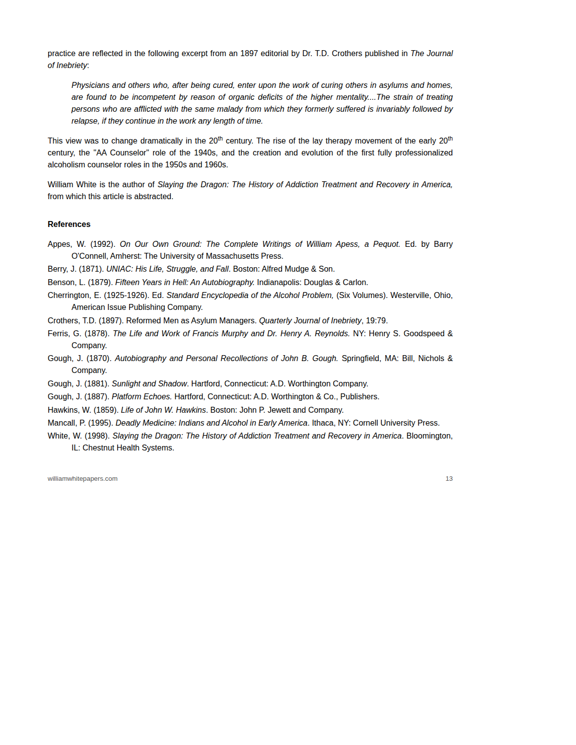practice are reflected in the following excerpt from an 1897 editorial by Dr. T.D. Crothers published in The Journal of Inebriety:
Physicians and others who, after being cured, enter upon the work of curing others in asylums and homes, are found to be incompetent by reason of organic deficits of the higher mentality....The strain of treating persons who are afflicted with the same malady from which they formerly suffered is invariably followed by relapse, if they continue in the work any length of time.
This view was to change dramatically in the 20th century. The rise of the lay therapy movement of the early 20th century, the "AA Counselor" role of the 1940s, and the creation and evolution of the first fully professionalized alcoholism counselor roles in the 1950s and 1960s.
William White is the author of Slaying the Dragon: The History of Addiction Treatment and Recovery in America, from which this article is abstracted.
References
Appes, W. (1992). On Our Own Ground: The Complete Writings of William Apess, a Pequot. Ed. by Barry O'Connell, Amherst: The University of Massachusetts Press.
Berry, J. (1871). UNIAC: His Life, Struggle, and Fall. Boston: Alfred Mudge & Son.
Benson, L. (1879). Fifteen Years in Hell: An Autobiography. Indianapolis: Douglas & Carlon.
Cherrington, E. (1925-1926). Ed. Standard Encyclopedia of the Alcohol Problem, (Six Volumes). Westerville, Ohio, American Issue Publishing Company.
Crothers, T.D. (1897). Reformed Men as Asylum Managers. Quarterly Journal of Inebriety, 19:79.
Ferris, G. (1878). The Life and Work of Francis Murphy and Dr. Henry A. Reynolds. NY: Henry S. Goodspeed & Company.
Gough, J. (1870). Autobiography and Personal Recollections of John B. Gough. Springfield, MA: Bill, Nichols & Company.
Gough, J. (1881). Sunlight and Shadow. Hartford, Connecticut: A.D. Worthington Company.
Gough, J. (1887). Platform Echoes. Hartford, Connecticut: A.D. Worthington & Co., Publishers.
Hawkins, W. (1859). Life of John W. Hawkins. Boston: John P. Jewett and Company.
Mancall, P. (1995). Deadly Medicine: Indians and Alcohol in Early America. Ithaca, NY: Cornell University Press.
White, W. (1998). Slaying the Dragon: The History of Addiction Treatment and Recovery in America. Bloomington, IL: Chestnut Health Systems.
williamwhitepapers.com 13